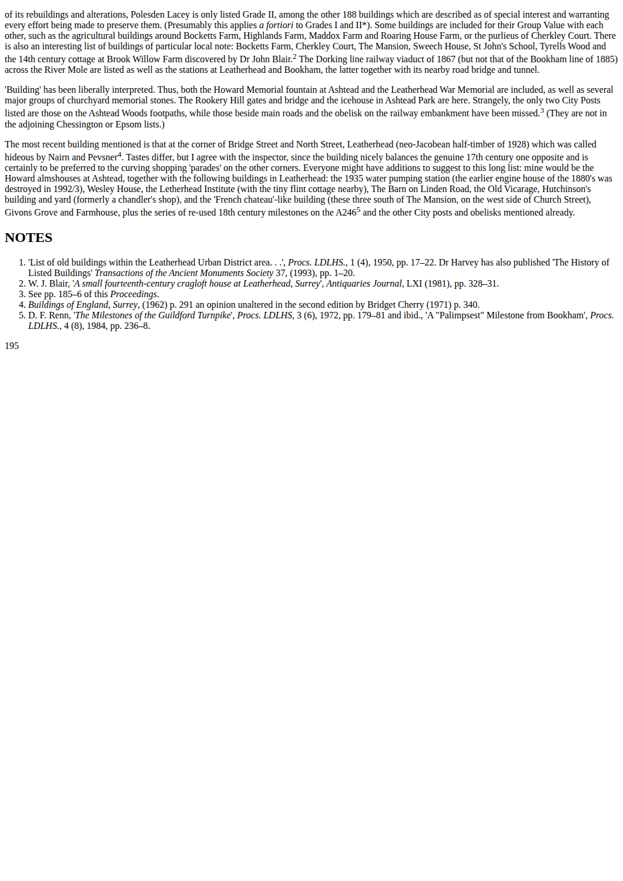of its rebuildings and alterations, Polesden Lacey is only listed Grade II, among the other 188 buildings which are described as of special interest and warranting every effort being made to preserve them. (Presumably this applies a fortiori to Grades I and II*). Some buildings are included for their Group Value with each other, such as the agricultural buildings around Bocketts Farm, Highlands Farm, Maddox Farm and Roaring House Farm, or the purlieus of Cherkley Court. There is also an interesting list of buildings of particular local note: Bocketts Farm, Cherkley Court, The Mansion, Sweech House, St John's School, Tyrells Wood and the 14th century cottage at Brook Willow Farm discovered by Dr John Blair.2 The Dorking line railway viaduct of 1867 (but not that of the Bookham line of 1885) across the River Mole are listed as well as the stations at Leatherhead and Bookham, the latter together with its nearby road bridge and tunnel.
'Building' has been liberally interpreted. Thus, both the Howard Memorial fountain at Ashtead and the Leatherhead War Memorial are included, as well as several major groups of churchyard memorial stones. The Rookery Hill gates and bridge and the icehouse in Ashtead Park are here. Strangely, the only two City Posts listed are those on the Ashtead Woods footpaths, while those beside main roads and the obelisk on the railway embankment have been missed.3 (They are not in the adjoining Chessington or Epsom lists.)
The most recent building mentioned is that at the corner of Bridge Street and North Street, Leatherhead (neo-Jacobean half-timber of 1928) which was called hideous by Nairn and Pevsner4. Tastes differ, but I agree with the inspector, since the building nicely balances the genuine 17th century one opposite and is certainly to be preferred to the curving shopping 'parades' on the other corners. Everyone might have additions to suggest to this long list: mine would be the Howard almshouses at Ashtead, together with the following buildings in Leatherhead: the 1935 water pumping station (the earlier engine house of the 1880's was destroyed in 1992/3), Wesley House, the Letherhead Institute (with the tiny flint cottage nearby), The Barn on Linden Road, the Old Vicarage, Hutchinson's building and yard (formerly a chandler's shop), and the 'French chateau'-like building (these three south of The Mansion, on the west side of Church Street), Givons Grove and Farmhouse, plus the series of re-used 18th century milestones on the A2465 and the other City posts and obelisks mentioned already.
NOTES
'List of old buildings within the Leatherhead Urban District area. . .', Procs. LDLHS., 1 (4), 1950, pp. 17–22. Dr Harvey has also published 'The History of Listed Buildings' Transactions of the Ancient Monuments Society 37, (1993), pp. 1–20.
W. J. Blair, 'A small fourteenth-century cragloft house at Leatherhead, Surrey', Antiquaries Journal, LXI (1981), pp. 328–31.
See pp. 185–6 of this Proceedings.
Buildings of England, Surrey, (1962) p. 291 an opinion unaltered in the second edition by Bridget Cherry (1971) p. 340.
D. F. Renn, 'The Milestones of the Guildford Turnpike', Procs. LDLHS, 3 (6), 1972, pp. 179–81 and ibid., 'A "Palimpsest" Milestone from Bookham', Procs. LDLHS., 4 (8), 1984, pp. 236–8.
195